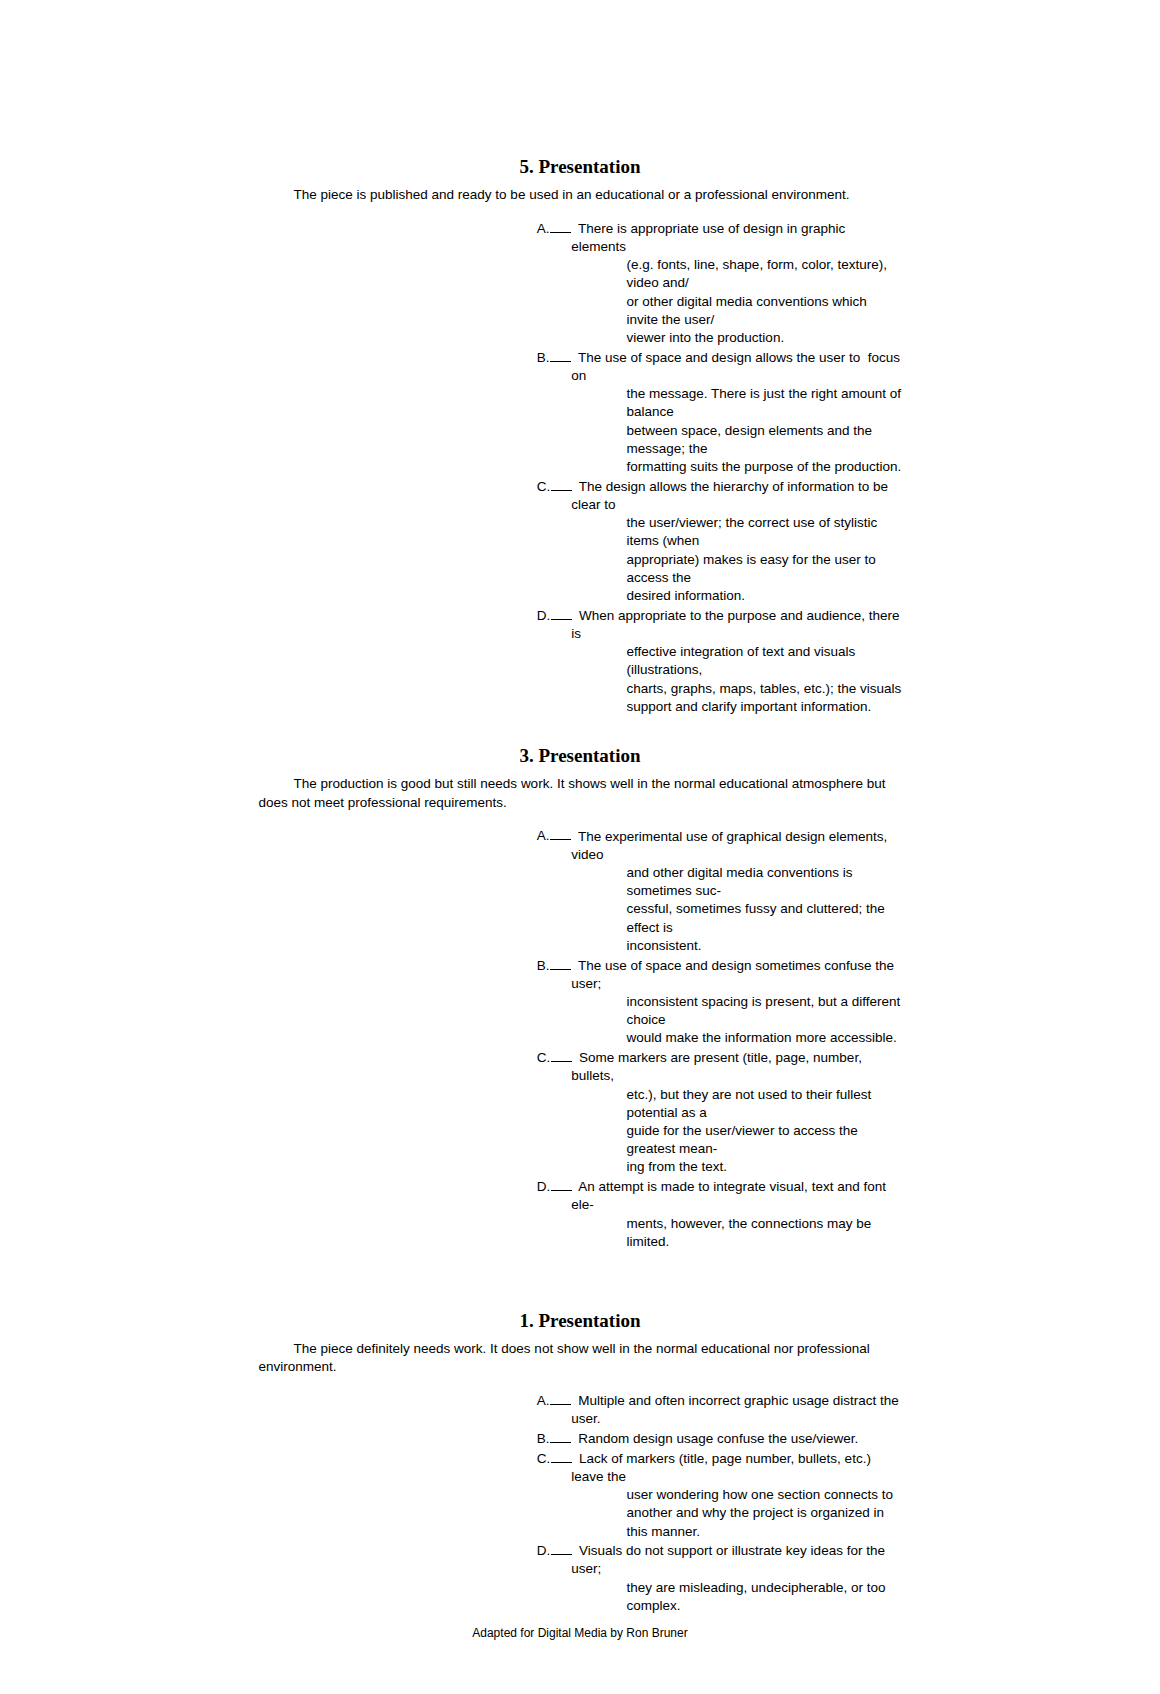5. Presentation
The piece is published and ready to be used in an educational or a professional environment.
A. There is appropriate use of design in graphic elements (e.g. fonts, line, shape, form, color, texture), video and/ or other digital media conventions which invite the user/ viewer into the production.
B. The use of space and design allows the user to focus on the message. There is just the right amount of balance between space, design elements and the message; the formatting suits the purpose of the production.
C. The design allows the hierarchy of information to be clear to the user/viewer; the correct use of stylistic items (when appropriate) makes is easy for the user to access the desired information.
D. When appropriate to the purpose and audience, there is effective integration of text and visuals (illustrations, charts, graphs, maps, tables, etc.); the visuals support and clarify important information.
3. Presentation
The production is good but still needs work. It shows well in the normal educational atmosphere but does not meet professional requirements.
A. The experimental use of graphical design elements, video and other digital media conventions is sometimes suc- cessful, sometimes fussy and cluttered; the effect is inconsistent.
B. The use of space and design sometimes confuse the user; inconsistent spacing is present, but a different choice would make the information more accessible.
C. Some markers are present (title, page, number, bullets, etc.), but they are not used to their fullest potential as a guide for the user/viewer to access the greatest mean- ing from the text.
D. An attempt is made to integrate visual, text and font ele- ments, however, the connections may be limited.
1. Presentation
The piece definitely needs work. It does not show well in the normal educational nor professional environment.
A. Multiple and often incorrect graphic usage distract the user.
B. Random design usage confuse the use/viewer.
C. Lack of markers (title, page number, bullets, etc.) leave the user wondering how one section connects to another and why the project is organized in this manner.
D. Visuals do not support or illustrate key ideas for the user; they are misleading, undecipherable, or too complex.
Adapted for Digital Media by Ron Bruner